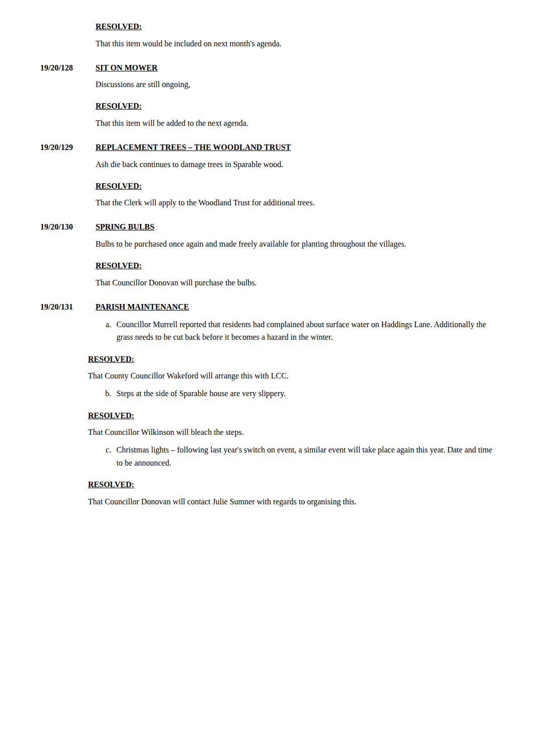RESOLVED:
That this item would be included on next month's agenda.
19/20/128
SIT ON MOWER
Discussions are still ongoing,
RESOLVED:
That this item will be added to the next agenda.
19/20/129
REPLACEMENT TREES – THE WOODLAND TRUST
Ash die back continues to damage trees in Sparable wood.
RESOLVED:
That the Clerk will apply to the Woodland Trust for additional trees.
19/20/130
SPRING BULBS
Bulbs to be purchased once again and made freely available for planting throughout the villages.
RESOLVED:
That Councillor Donovan will purchase the bulbs.
19/20/131
PARISH MAINTENANCE
Councillor Murrell reported that residents had complained about surface water on Haddings Lane. Additionally the grass needs to be cut back before it becomes a hazard in the winter.
RESOLVED:
That County Councillor Wakeford will arrange this with LCC.
Steps at the side of Sparable house are very slippery.
RESOLVED:
That Councillor Wilkinson will bleach the steps.
Christmas lights – following last year's switch on event, a similar event will take place again this year. Date and time to be announced.
RESOLVED:
That Councillor Donovan will contact Julie Sumner with regards to organising this.